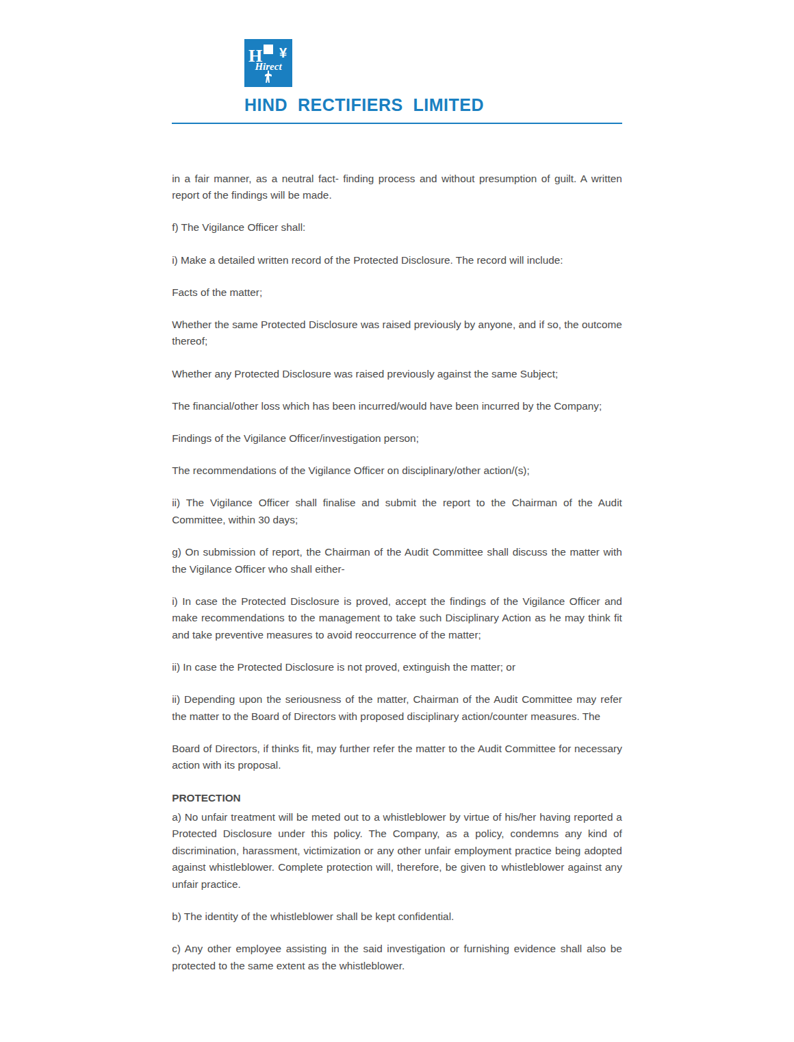H ¥ Hirect
HIND RECTIFIERS LIMITED
in a fair manner, as a neutral fact- finding process and without presumption of guilt. A written report of the findings will be made.
f) The Vigilance Officer shall:
i) Make a detailed written record of the Protected Disclosure. The record will include:
Facts of the matter;
Whether the same Protected Disclosure was raised previously by anyone, and if so, the outcome thereof;
Whether any Protected Disclosure was raised previously against the same Subject;
The financial/other loss which has been incurred/would have been incurred by the Company;
Findings of the Vigilance Officer/investigation person;
The recommendations of the Vigilance Officer on disciplinary/other action/(s);
ii) The Vigilance Officer shall finalise and submit the report to the Chairman of the Audit Committee, within 30 days;
g) On submission of report, the Chairman of the Audit Committee shall discuss the matter with the Vigilance Officer who shall either-
i) In case the Protected Disclosure is proved, accept the findings of the Vigilance Officer and make recommendations to the management to take such Disciplinary Action as he may think fit and take preventive measures to avoid reoccurrence of the matter;
ii) In case the Protected Disclosure is not proved, extinguish the matter; or
ii) Depending upon the seriousness of the matter, Chairman of the Audit Committee may refer the matter to the Board of Directors with proposed disciplinary action/counter measures. The
Board of Directors, if thinks fit, may further refer the matter to the Audit Committee for necessary action with its proposal.
PROTECTION
a) No unfair treatment will be meted out to a whistleblower by virtue of his/her having reported a Protected Disclosure under this policy. The Company, as a policy, condemns any kind of discrimination, harassment, victimization or any other unfair employment practice being adopted against whistleblower. Complete protection will, therefore, be given to whistleblower against any unfair practice.
b) The identity of the whistleblower shall be kept confidential.
c) Any other employee assisting in the said investigation or furnishing evidence shall also be protected to the same extent as the whistleblower.